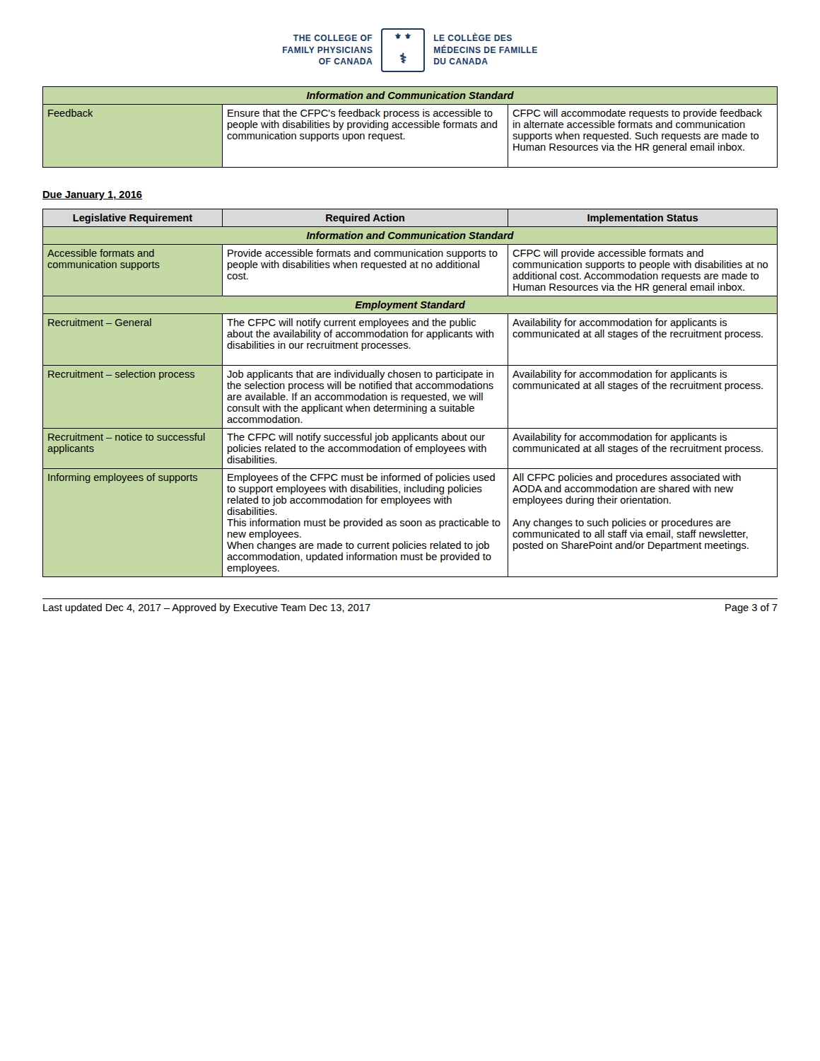THE COLLEGE OF
FAMILY PHYSICIANS
OF CANADA
LE COLLÈGE DES
MÉDECINS DE FAMILLE
DU CANADA
| Information and Communication Standard |
| Feedback | Ensure that the CFPC's feedback process is accessible to people with disabilities by providing accessible formats and communication supports upon request. | CFPC will accommodate requests to provide feedback in alternate accessible formats and communication supports when requested. Such requests are made to Human Resources via the HR general email inbox. |
Due January 1, 2016
| Legislative Requirement | Required Action | Implementation Status |
| --- | --- | --- |
| Information and Communication Standard |
| Accessible formats and communication supports | Provide accessible formats and communication supports to people with disabilities when requested at no additional cost. | CFPC will provide accessible formats and communication supports to people with disabilities at no additional cost. Accommodation requests are made to Human Resources via the HR general email inbox. |
| Employment Standard |
| Recruitment – General | The CFPC will notify current employees and the public about the availability of accommodation for applicants with disabilities in our recruitment processes. | Availability for accommodation for applicants is communicated at all stages of the recruitment process. |
| Recruitment – selection process | Job applicants that are individually chosen to participate in the selection process will be notified that accommodations are available. If an accommodation is requested, we will consult with the applicant when determining a suitable accommodation. | Availability for accommodation for applicants is communicated at all stages of the recruitment process. |
| Recruitment – notice to successful applicants | The CFPC will notify successful job applicants about our policies related to the accommodation of employees with disabilities. | Availability for accommodation for applicants is communicated at all stages of the recruitment process. |
| Informing employees of supports | Employees of the CFPC must be informed of policies used to support employees with disabilities, including policies related to job accommodation for employees with disabilities. This information must be provided as soon as practicable to new employees. When changes are made to current policies related to job accommodation, updated information must be provided to employees. | All CFPC policies and procedures associated with AODA and accommodation are shared with new employees during their orientation. Any changes to such policies or procedures are communicated to all staff via email, staff newsletter, posted on SharePoint and/or Department meetings. |
Last updated Dec 4, 2017 – Approved by Executive Team Dec 13, 2017 Page 3 of 7